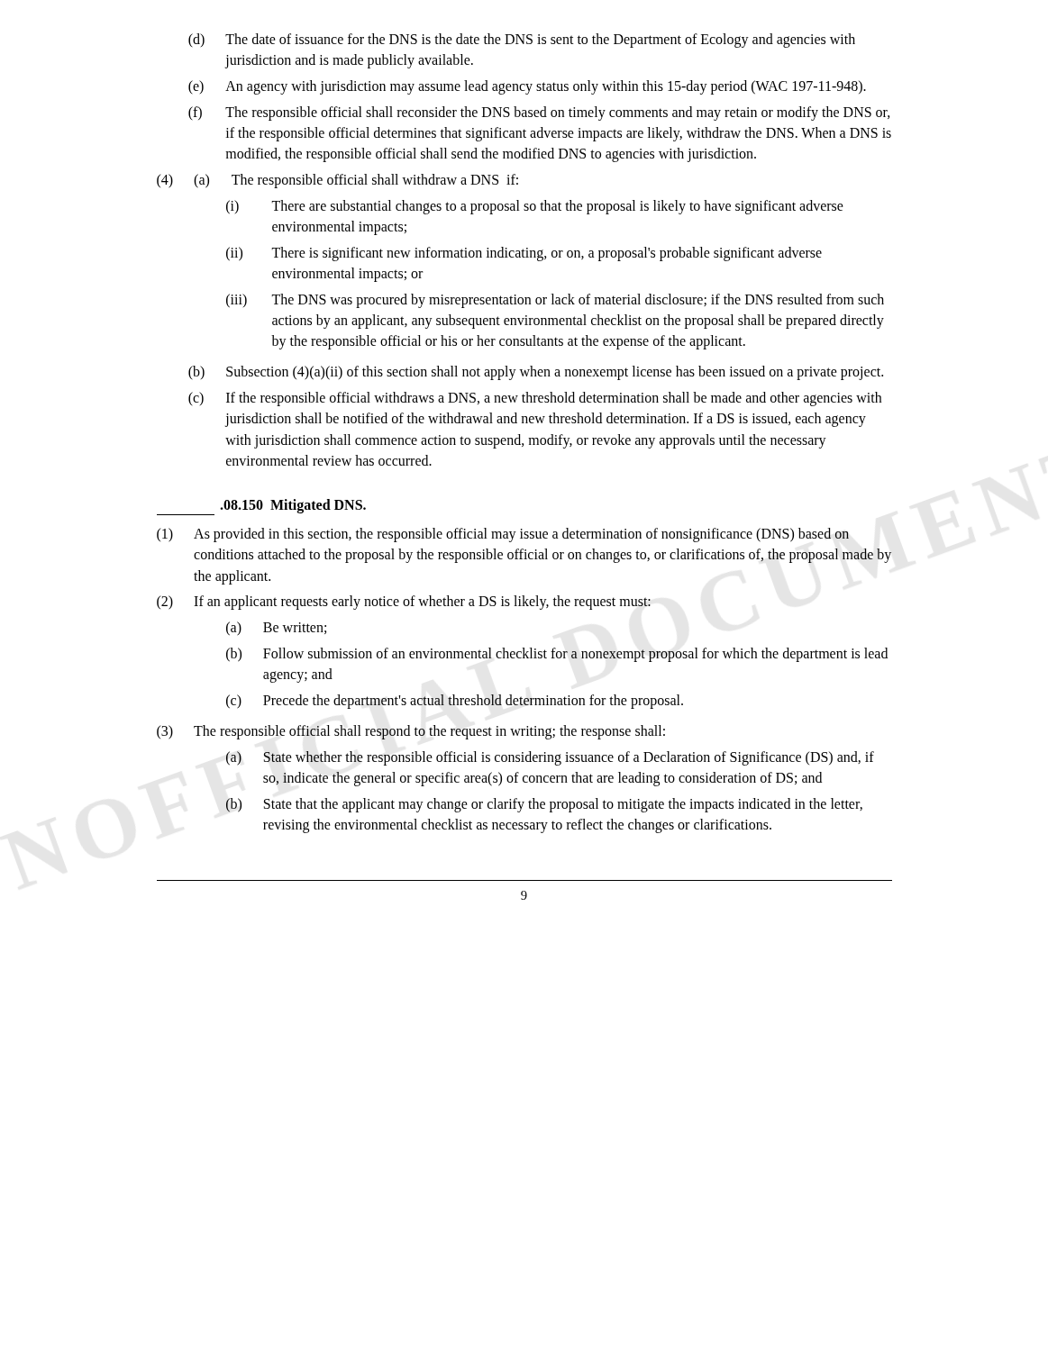UNOFFICIAL DOCUMENT
(d) The date of issuance for the DNS is the date the DNS is sent to the Department of Ecology and agencies with jurisdiction and is made publicly available.
(e) An agency with jurisdiction may assume lead agency status only within this 15-day period (WAC 197-11-948).
(f) The responsible official shall reconsider the DNS based on timely comments and may retain or modify the DNS or, if the responsible official determines that significant adverse impacts are likely, withdraw the DNS. When a DNS is modified, the responsible official shall send the modified DNS to agencies with jurisdiction.
(4) (a) The responsible official shall withdraw a DNS if:
(i) There are substantial changes to a proposal so that the proposal is likely to have significant adverse environmental impacts;
(ii) There is significant new information indicating, or on, a proposal's probable significant adverse environmental impacts; or
(iii) The DNS was procured by misrepresentation or lack of material disclosure; if the DNS resulted from such actions by an applicant, any subsequent environmental checklist on the proposal shall be prepared directly by the responsible official or his or her consultants at the expense of the applicant.
(b) Subsection (4)(a)(ii) of this section shall not apply when a nonexempt license has been issued on a private project.
(c) If the responsible official withdraws a DNS, a new threshold determination shall be made and other agencies with jurisdiction shall be notified of the withdrawal and new threshold determination. If a DS is issued, each agency with jurisdiction shall commence action to suspend, modify, or revoke any approvals until the necessary environmental review has occurred.
.08.150 Mitigated DNS.
(1) As provided in this section, the responsible official may issue a determination of nonsignificance (DNS) based on conditions attached to the proposal by the responsible official or on changes to, or clarifications of, the proposal made by the applicant.
(2) If an applicant requests early notice of whether a DS is likely, the request must:
(a) Be written;
(b) Follow submission of an environmental checklist for a nonexempt proposal for which the department is lead agency; and
(c) Precede the department's actual threshold determination for the proposal.
(3) The responsible official shall respond to the request in writing; the response shall:
(a) State whether the responsible official is considering issuance of a Declaration of Significance (DS) and, if so, indicate the general or specific area(s) of concern that are leading to consideration of DS; and
(b) State that the applicant may change or clarify the proposal to mitigate the impacts indicated in the letter, revising the environmental checklist as necessary to reflect the changes or clarifications.
9